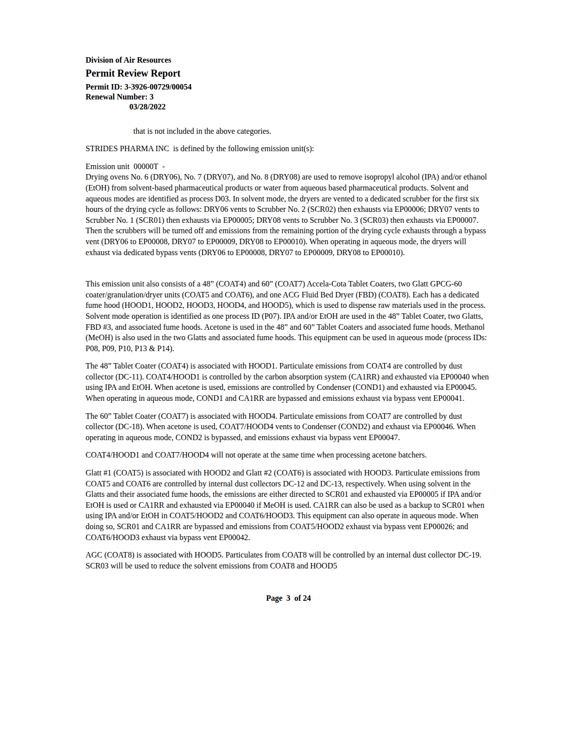NEW
YORK
STATE
Department of
Environmental
Conservation
Division of Air Resources
Permit Review Report
Permit ID: 3-3926-00729/00054
Renewal Number: 3 03/28/2022
that is not included in the above categories.
STRIDES PHARMA INC is defined by the following emission unit(s):
Emission unit 00000T -
Drying ovens No. 6 (DRY06), No. 7 (DRY07), and No. 8 (DRY08) are used to remove isopropyl alcohol (IPA) and/or ethanol (EtOH) from solvent-based pharmaceutical products or water from aqueous based pharmaceutical products. Solvent and aqueous modes are identified as process D03. In solvent mode, the dryers are vented to a dedicated scrubber for the first six hours of the drying cycle as follows: DRY06 vents to Scrubber No. 2 (SCR02) then exhausts via EP00006; DRY07 vents to Scrubber No. 1 (SCR01) then exhausts via EP00005; DRY08 vents to Scrubber No. 3 (SCR03) then exhausts via EP00007. Then the scrubbers will be turned off and emissions from the remaining portion of the drying cycle exhausts through a bypass vent (DRY06 to EP00008, DRY07 to EP00009, DRY08 to EP00010). When operating in aqueous mode, the dryers will exhaust via dedicated bypass vents (DRY06 to EP00008, DRY07 to EP00009, DRY08 to EP00010).
This emission unit also consists of a 48” (COAT4) and 60” (COAT7) Accela-Cota Tablet Coaters, two Glatt GPCG-60 coater/granulation/dryer units (COAT5 and COAT6), and one ACG Fluid Bed Dryer (FBD) (COAT8). Each has a dedicated fume hood (HOOD1, HOOD2, HOOD3, HOOD4, and HOOD5), which is used to dispense raw materials used in the process. Solvent mode operation is identified as one process ID (P07). IPA and/or EtOH are used in the 48” Tablet Coater, two Glatts, FBD #3, and associated fume hoods. Acetone is used in the 48” and 60” Tablet Coaters and associated fume hoods. Methanol (MeOH) is also used in the two Glatts and associated fume hoods. This equipment can be used in aqueous mode (process IDs: P08, P09, P10, P13 & P14).
The 48” Tablet Coater (COAT4) is associated with HOOD1. Particulate emissions from COAT4 are controlled by dust collector (DC-11). COAT4/HOOD1 is controlled by the carbon absorption system (CA1RR) and exhausted via EP00040 when using IPA and EtOH. When acetone is used, emissions are controlled by Condenser (COND1) and exhausted via EP00045. When operating in aqueous mode, COND1 and CA1RR are bypassed and emissions exhaust via bypass vent EP00041.
The 60” Tablet Coater (COAT7) is associated with HOOD4. Particulate emissions from COAT7 are controlled by dust collector (DC-18). When acetone is used, COAT7/HOOD4 vents to Condenser (COND2) and exhaust via EP00046. When operating in aqueous mode, COND2 is bypassed, and emissions exhaust via bypass vent EP00047.
COAT4/HOOD1 and COAT7/HOOD4 will not operate at the same time when processing acetone batchers.
Glatt #1 (COAT5) is associated with HOOD2 and Glatt #2 (COAT6) is associated with HOOD3. Particulate emissions from COAT5 and COAT6 are controlled by internal dust collectors DC-12 and DC-13, respectively. When using solvent in the Glatts and their associated fume hoods, the emissions are either directed to SCR01 and exhausted via EP00005 if IPA and/or EtOH is used or CA1RR and exhausted via EP00040 if MeOH is used. CA1RR can also be used as a backup to SCR01 when using IPA and/or EtOH in COAT5/HOOD2 and COAT6/HOOD3. This equipment can also operate in aqueous mode. When doing so, SCR01 and CA1RR are bypassed and emissions from COAT5/HOOD2 exhaust via bypass vent EP00026; and COAT6/HOOD3 exhaust via bypass vent EP00042.
AGC (COAT8) is associated with HOOD5. Particulates from COAT8 will be controlled by an internal dust collector DC-19. SCR03 will be used to reduce the solvent emissions from COAT8 and HOOD5
Page 3 of 24